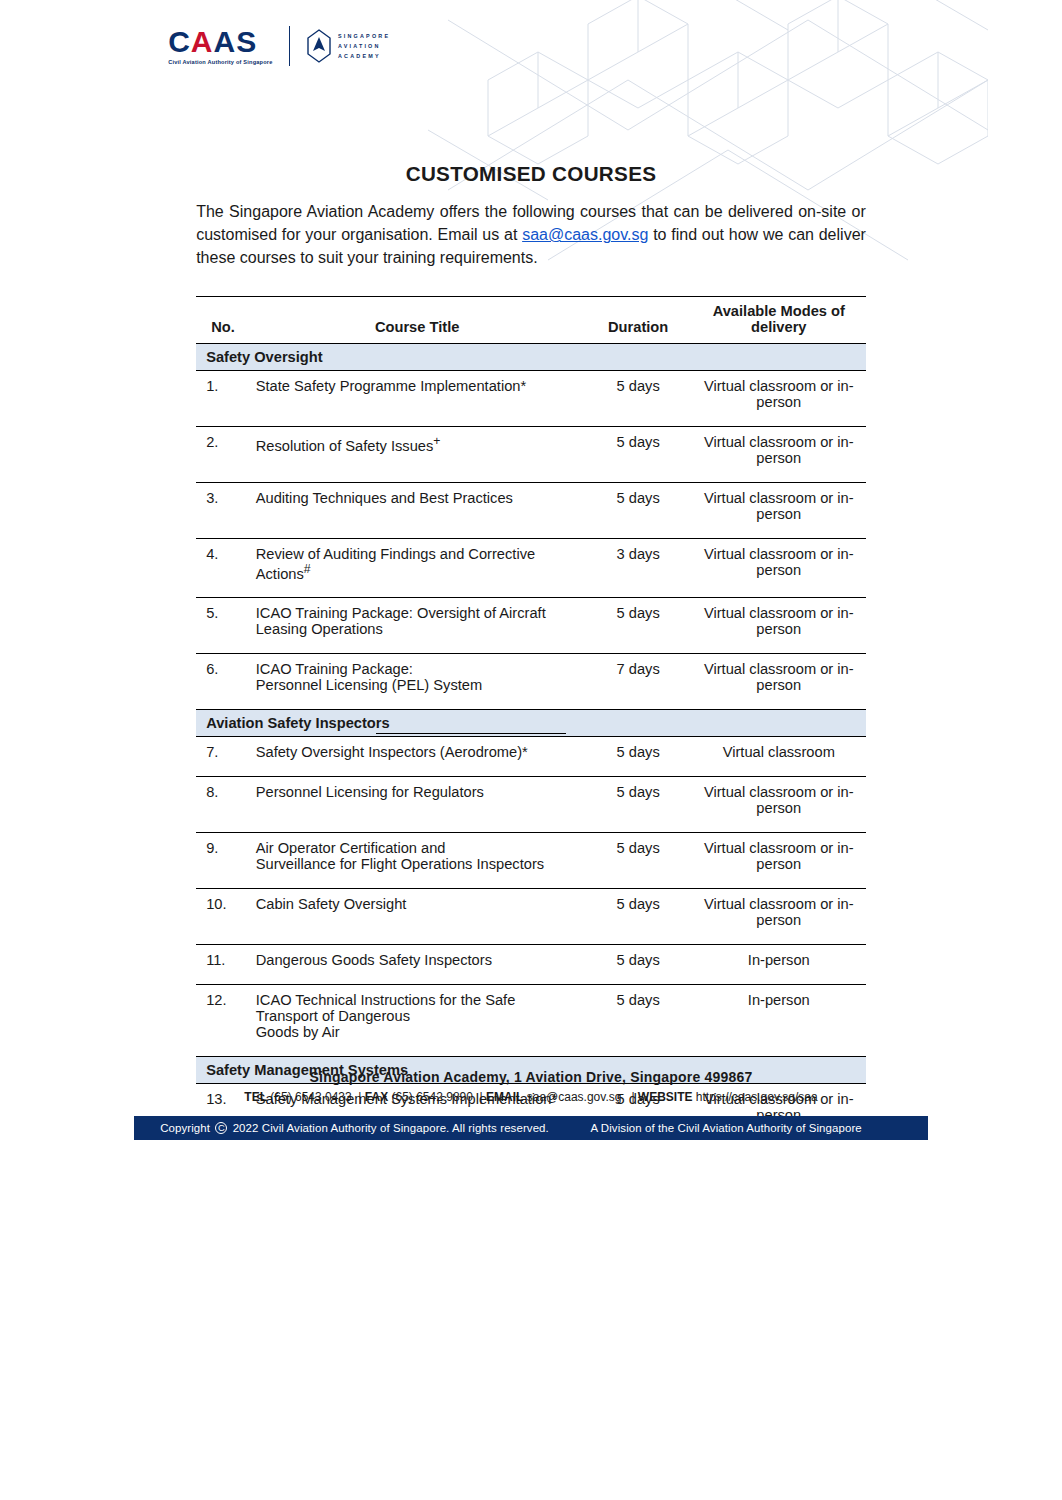CAAS
Civil Aviation Authority of Singapore
SINGAPORE
AVIATION
ACADEMY
CUSTOMISED COURSES
The Singapore Aviation Academy offers the following courses that can be delivered on-site or customised for your organisation. Email us at saa@caas.gov.sg to find out how we can deliver these courses to suit your training requirements.
| No. | Course Title | Duration | Available Modes of delivery |
| --- | --- | --- | --- |
| Safety Oversight |
| 1. | State Safety Programme Implementation* | 5 days | Virtual classroom or in-person |
| 2. | Resolution of Safety Issues + | 5 days | Virtual classroom or in-person |
| 3. | Auditing Techniques and Best Practices | 5 days | Virtual classroom or in-person |
| 4. | Review of Auditing Findings and Corrective Actions # | 3 days | Virtual classroom or in-person |
| 5. | ICAO Training Package: Oversight of Aircraft Leasing Operations | 5 days | Virtual classroom or in-person |
| 6. | ICAO Training Package: Personnel Licensing (PEL) System | 7 days | Virtual classroom or in-person |
| Aviation Safety Inspectors |
| 7. | Safety Oversight Inspectors (Aerodrome)* | 5 days | Virtual classroom |
| 8. | Personnel Licensing for Regulators | 5 days | Virtual classroom or in-person |
| 9. | Air Operator Certification and Surveillance for Flight Operations Inspectors | 5 days | Virtual classroom or in-person |
| 10. | Cabin Safety Oversight | 5 days | Virtual classroom or in-person |
| 11. | Dangerous Goods Safety Inspectors | 5 days | In-person |
| 12. | ICAO Technical Instructions for the Safe Transport of Dangerous Goods by Air | 5 days | In-person |
| Safety Management Systems |
| 13. | Safety Management Systems Implementation* | 5 days | Virtual classroom or in-person |
Singapore Aviation Academy, 1 Aviation Drive, Singapore 499867
TEL (65) 6543 0433 | FAX (65) 6542 9890 | EMAIL saa@caas.gov.sg | WEBSITE https://caas.gov.sg/saa
Copyright C 2022 Civil Aviation Authority of Singapore. All rights reserved.
A Division of the Civil Aviation Authority of Singapore